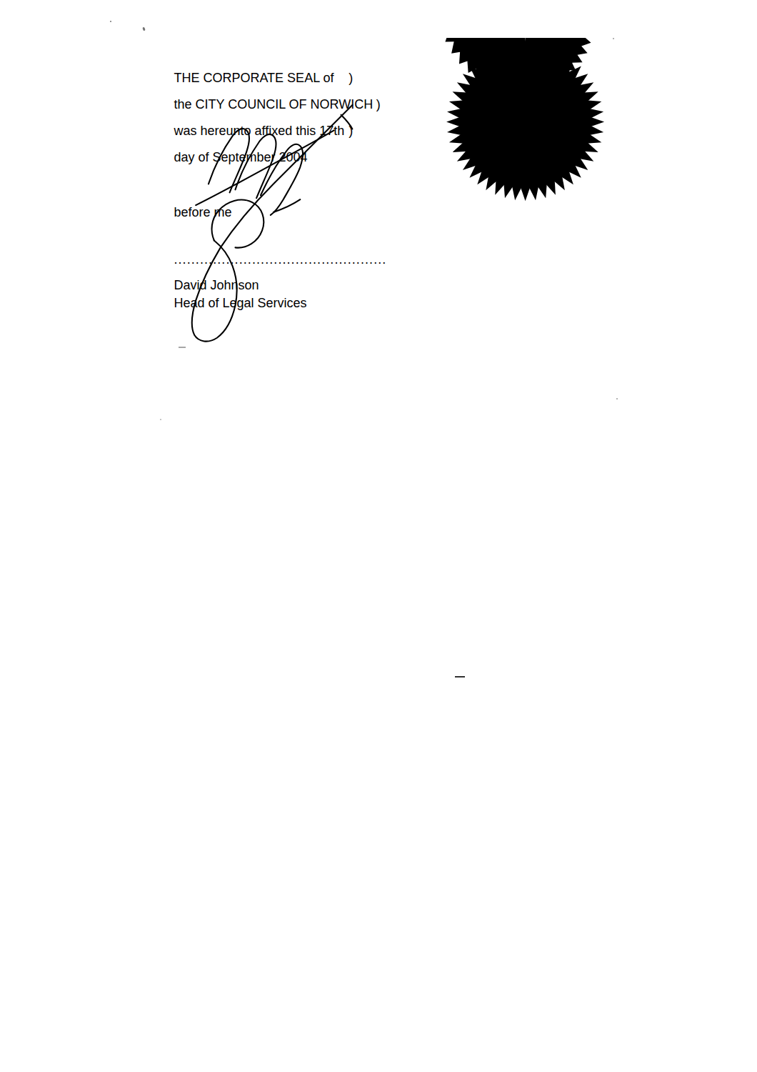THE CORPORATE SEAL of)
the CITY COUNCIL OF NORWICH)
was hereunto affixed this 17th)
day of September 2004
before me
.................................................
David Johnson
Head of Legal Services